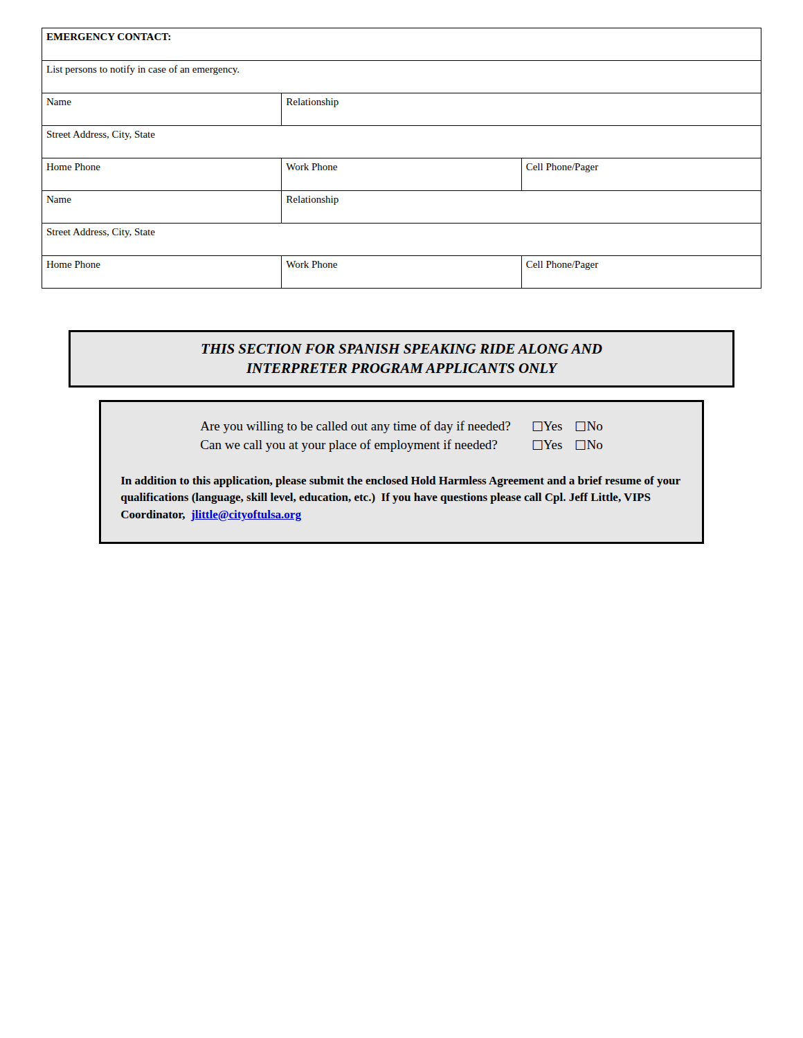| EMERGENCY CONTACT: |
| List persons to notify in case of an emergency. |
| Name | Relationship |
| Street Address, City, State |
| Home Phone | Work Phone | Cell Phone/Pager |
| Name | Relationship |
| Street Address, City, State |
| Home Phone | Work Phone | Cell Phone/Pager |
THIS SECTION FOR SPANISH SPEAKING RIDE ALONG AND
INTERPRETER PROGRAM APPLICANTS ONLY
| Are you willing to be called out any time of day if needed? | ☐ | Yes | ☐ | No |
| Can we call you at your place of employment if needed? | ☐ | Yes | ☐ | No |
In addition to this application, please submit the enclosed Hold Harmless Agreement and a brief resume of your qualifications (language, skill level, education, etc.) If you have questions please call Cpl. Jeff Little, VIPS Coordinator, jlittle@cityoftulsa.org